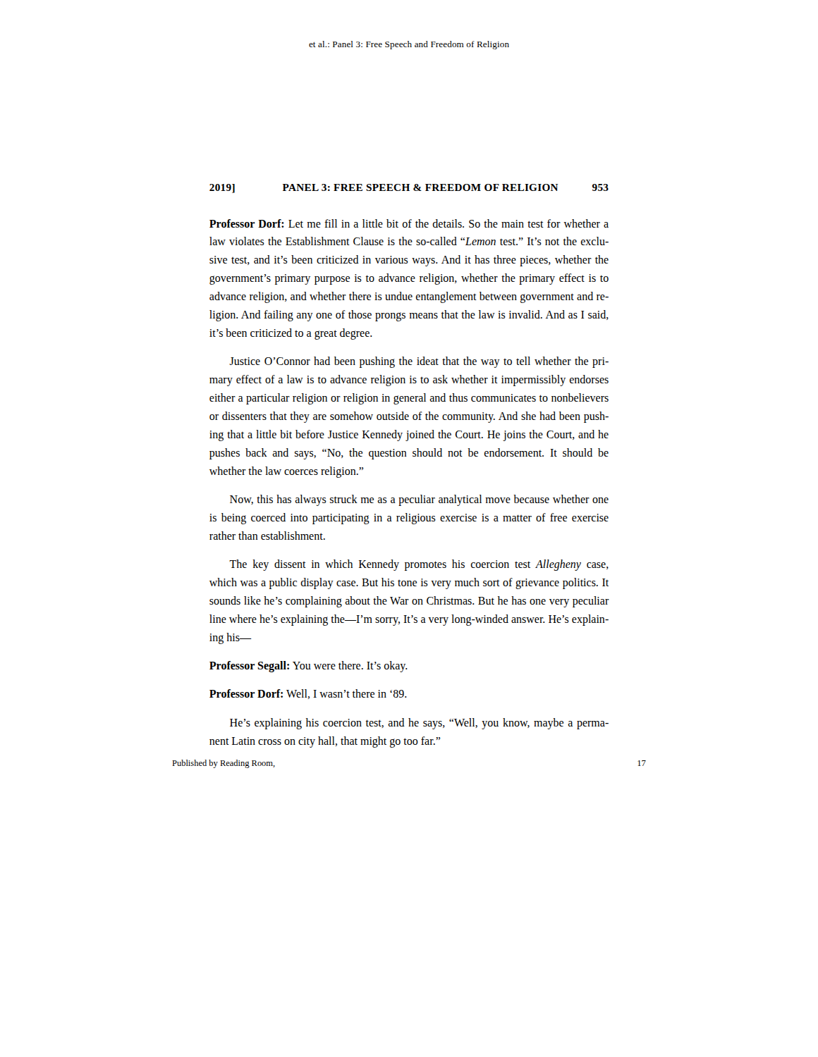et al.: Panel 3: Free Speech and Freedom of Religion
2019] PANEL 3: FREE SPEECH & FREEDOM OF RELIGION 953
Professor Dorf: Let me fill in a little bit of the details. So the main test for whether a law violates the Establishment Clause is the so-called “Lemon test.” It’s not the exclusive test, and it’s been criticized in various ways. And it has three pieces, whether the government’s primary purpose is to advance religion, whether the primary effect is to advance religion, and whether there is undue entanglement between government and religion. And failing any one of those prongs means that the law is invalid. And as I said, it’s been criticized to a great degree.
Justice O’Connor had been pushing the ideat that the way to tell whether the primary effect of a law is to advance religion is to ask whether it impermissibly endorses either a particular religion or religion in general and thus communicates to nonbelievers or dissenters that they are somehow outside of the community. And she had been pushing that a little bit before Justice Kennedy joined the Court. He joins the Court, and he pushes back and says, “No, the question should not be endorsement. It should be whether the law coerces religion.”
Now, this has always struck me as a peculiar analytical move because whether one is being coerced into participating in a religious exercise is a matter of free exercise rather than establishment.
The key dissent in which Kennedy promotes his coercion test Allegheny case, which was a public display case. But his tone is very much sort of grievance politics. It sounds like he’s complaining about the War on Christmas. But he has one very peculiar line where he’s explaining the—I’m sorry, It’s a very long-winded answer. He’s explaining his—
Professor Segall: You were there. It’s okay.
Professor Dorf: Well, I wasn’t there in ‘89.
He’s explaining his coercion test, and he says, “Well, you know, maybe a permanent Latin cross on city hall, that might go too far.”
Published by Reading Room, 17